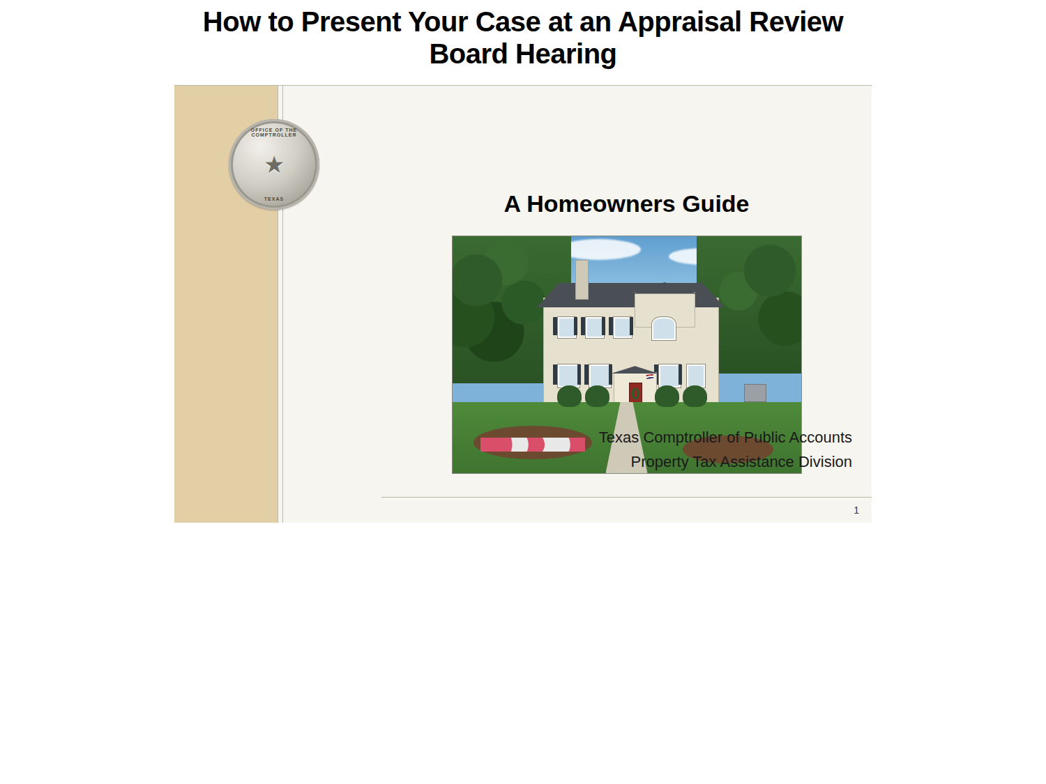How to Present Your Case at an Appraisal Review Board Hearing
A Homeowners Guide
Texas Comptroller of Public Accounts
Property Tax Assistance Division
1
OFFICE OF THE COMPTROLLER
TEXAS